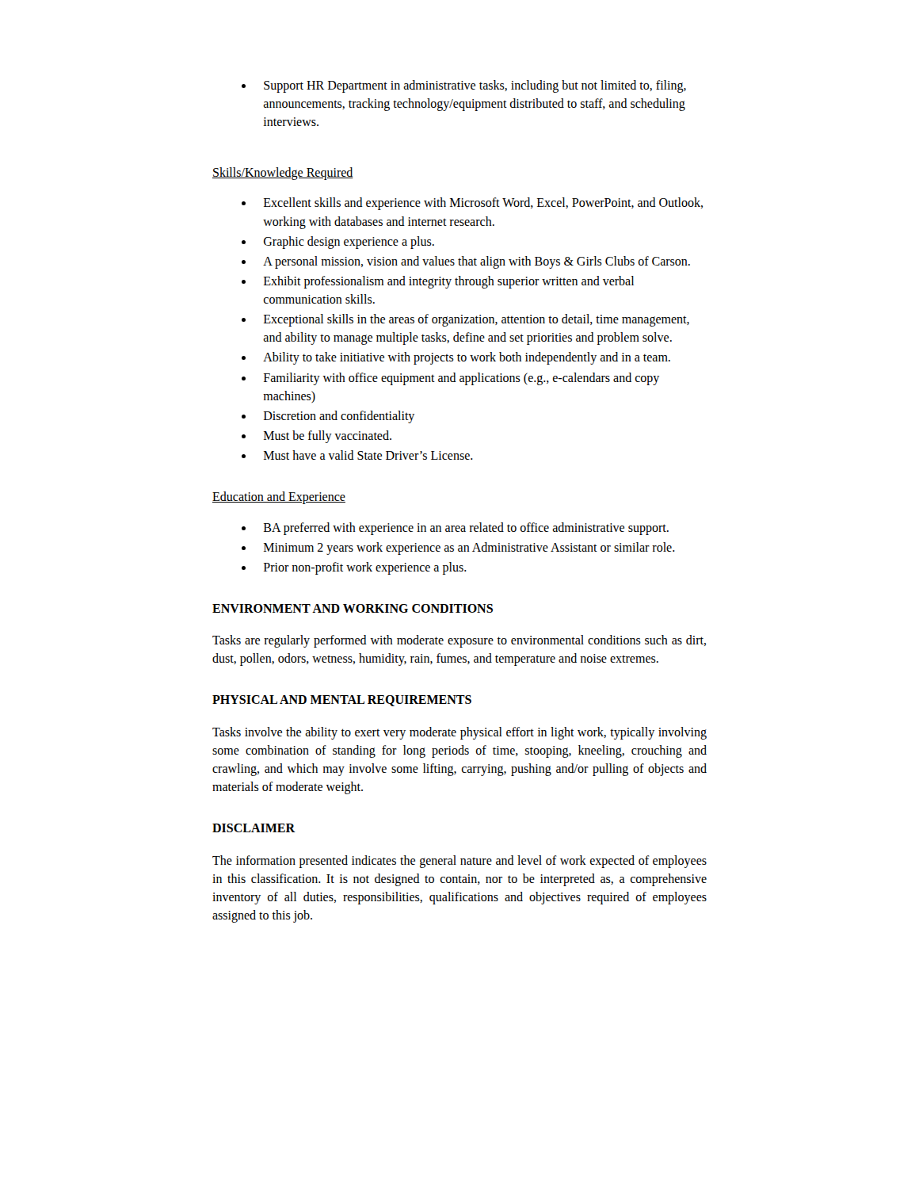Support HR Department in administrative tasks, including but not limited to, filing, announcements, tracking technology/equipment distributed to staff, and scheduling interviews.
Skills/Knowledge Required
Excellent skills and experience with Microsoft Word, Excel, PowerPoint, and Outlook, working with databases and internet research.
Graphic design experience a plus.
A personal mission, vision and values that align with Boys & Girls Clubs of Carson.
Exhibit professionalism and integrity through superior written and verbal communication skills.
Exceptional skills in the areas of organization, attention to detail, time management, and ability to manage multiple tasks, define and set priorities and problem solve.
Ability to take initiative with projects to work both independently and in a team.
Familiarity with office equipment and applications (e.g., e-calendars and copy machines)
Discretion and confidentiality
Must be fully vaccinated.
Must have a valid State Driver’s License.
Education and Experience
BA preferred with experience in an area related to office administrative support.
Minimum 2 years work experience as an Administrative Assistant or similar role.
Prior non-profit work experience a plus.
Environment and Working Conditions
Tasks are regularly performed with moderate exposure to environmental conditions such as dirt, dust, pollen, odors, wetness, humidity, rain, fumes, and temperature and noise extremes.
Physical and Mental Requirements
Tasks involve the ability to exert very moderate physical effort in light work, typically involving some combination of standing for long periods of time, stooping, kneeling, crouching and crawling, and which may involve some lifting, carrying, pushing and/or pulling of objects and materials of moderate weight.
Disclaimer
The information presented indicates the general nature and level of work expected of employees in this classification. It is not designed to contain, nor to be interpreted as, a comprehensive inventory of all duties, responsibilities, qualifications and objectives required of employees assigned to this job.